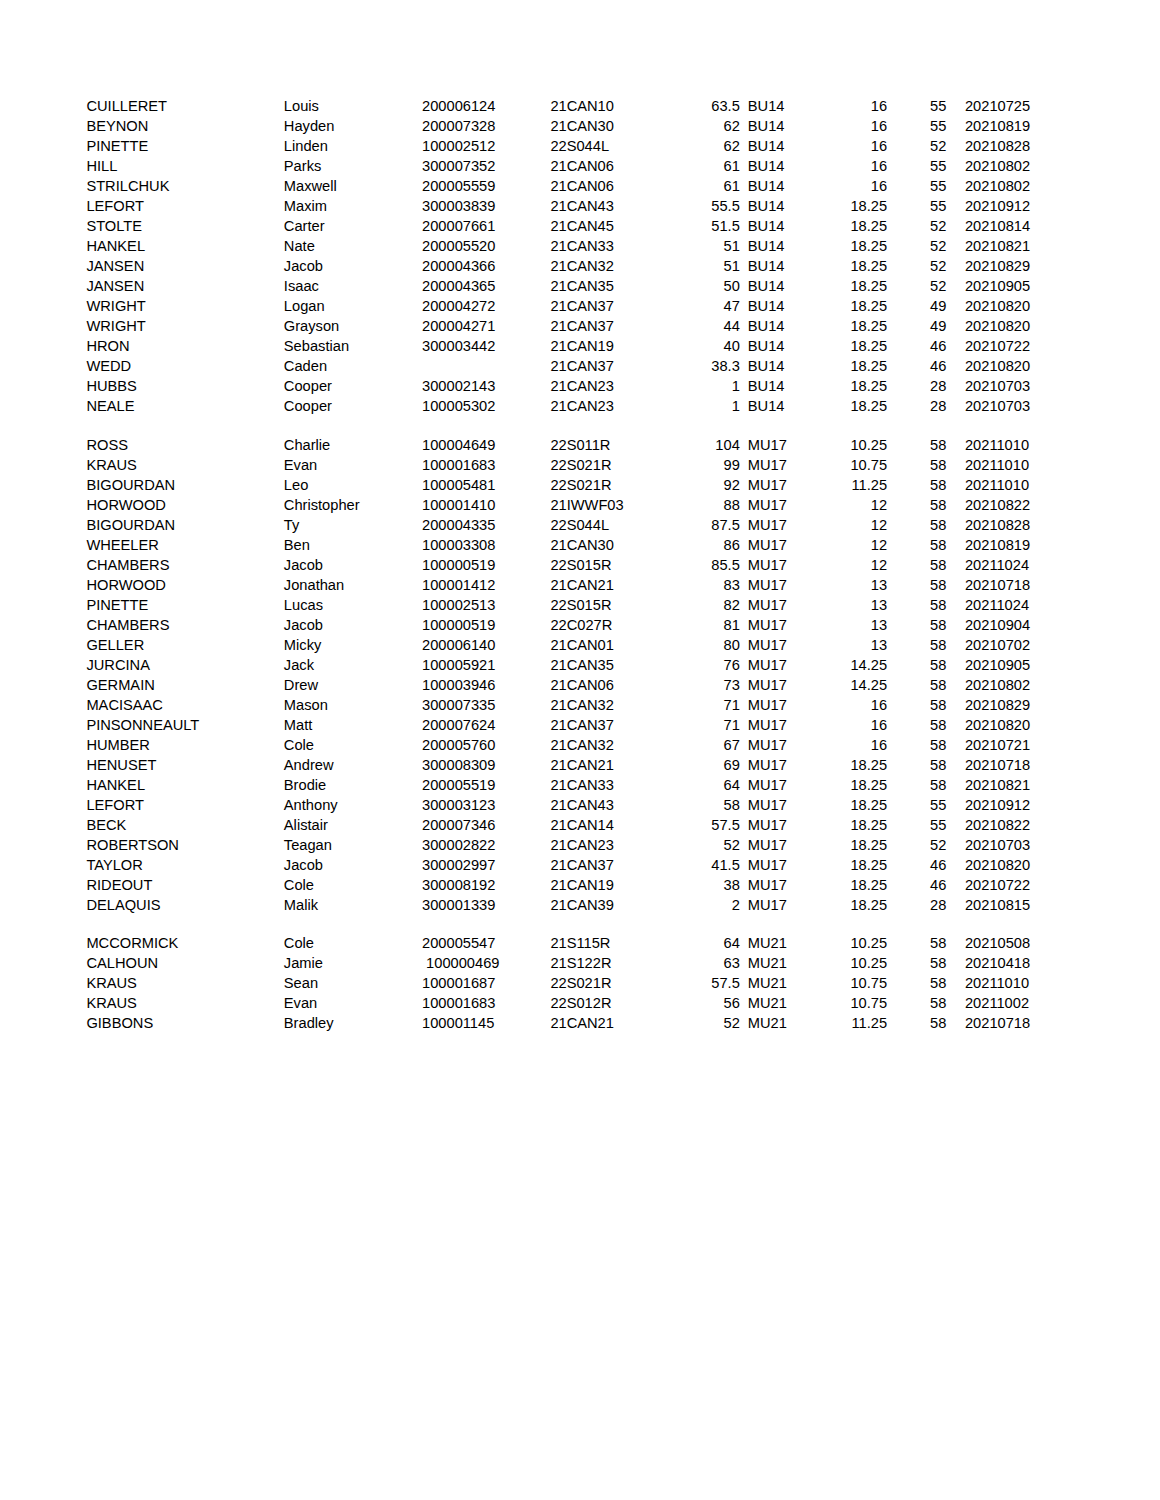| CUILLERET | Louis | 200006124 | 21CAN10 | 63.5 | BU14 | 16 | 55 | 20210725 |
| BEYNON | Hayden | 200007328 | 21CAN30 | 62 | BU14 | 16 | 55 | 20210819 |
| PINETTE | Linden | 100002512 | 22S044L | 62 | BU14 | 16 | 52 | 20210828 |
| HILL | Parks | 300007352 | 21CAN06 | 61 | BU14 | 16 | 55 | 20210802 |
| STRILCHUK | Maxwell | 200005559 | 21CAN06 | 61 | BU14 | 16 | 55 | 20210802 |
| LEFORT | Maxim | 300003839 | 21CAN43 | 55.5 | BU14 | 18.25 | 55 | 20210912 |
| STOLTE | Carter | 200007661 | 21CAN45 | 51.5 | BU14 | 18.25 | 52 | 20210814 |
| HANKEL | Nate | 200005520 | 21CAN33 | 51 | BU14 | 18.25 | 52 | 20210821 |
| JANSEN | Jacob | 200004366 | 21CAN32 | 51 | BU14 | 18.25 | 52 | 20210829 |
| JANSEN | Isaac | 200004365 | 21CAN35 | 50 | BU14 | 18.25 | 52 | 20210905 |
| WRIGHT | Logan | 200004272 | 21CAN37 | 47 | BU14 | 18.25 | 49 | 20210820 |
| WRIGHT | Grayson | 200004271 | 21CAN37 | 44 | BU14 | 18.25 | 49 | 20210820 |
| HRON | Sebastian | 300003442 | 21CAN19 | 40 | BU14 | 18.25 | 46 | 20210722 |
| WEDD | Caden | | 21CAN37 | 38.3 | BU14 | 18.25 | 46 | 20210820 |
| HUBBS | Cooper | 300002143 | 21CAN23 | 1 | BU14 | 18.25 | 28 | 20210703 |
| NEALE | Cooper | 100005302 | 21CAN23 | 1 | BU14 | 18.25 | 28 | 20210703 |
| ROSS | Charlie | 100004649 | 22S011R | 104 | MU17 | 10.25 | 58 | 20211010 |
| KRAUS | Evan | 100001683 | 22S021R | 99 | MU17 | 10.75 | 58 | 20211010 |
| BIGOURDAN | Leo | 100005481 | 22S021R | 92 | MU17 | 11.25 | 58 | 20211010 |
| HORWOOD | Christopher | 100001410 | 21IWWF03 | 88 | MU17 | 12 | 58 | 20210822 |
| BIGOURDAN | Ty | 200004335 | 22S044L | 87.5 | MU17 | 12 | 58 | 20210828 |
| WHEELER | Ben | 100003308 | 21CAN30 | 86 | MU17 | 12 | 58 | 20210819 |
| CHAMBERS | Jacob | 100000519 | 22S015R | 85.5 | MU17 | 12 | 58 | 20211024 |
| HORWOOD | Jonathan | 100001412 | 21CAN21 | 83 | MU17 | 13 | 58 | 20210718 |
| PINETTE | Lucas | 100002513 | 22S015R | 82 | MU17 | 13 | 58 | 20211024 |
| CHAMBERS | Jacob | 100000519 | 22C027R | 81 | MU17 | 13 | 58 | 20210904 |
| GELLER | Micky | 200006140 | 21CAN01 | 80 | MU17 | 13 | 58 | 20210702 |
| JURCINA | Jack | 100005921 | 21CAN35 | 76 | MU17 | 14.25 | 58 | 20210905 |
| GERMAIN | Drew | 100003946 | 21CAN06 | 73 | MU17 | 14.25 | 58 | 20210802 |
| MACISAAC | Mason | 300007335 | 21CAN32 | 71 | MU17 | 16 | 58 | 20210829 |
| PINSONNEAULT | Matt | 200007624 | 21CAN37 | 71 | MU17 | 16 | 58 | 20210820 |
| HUMBER | Cole | 200005760 | 21CAN32 | 67 | MU17 | 16 | 58 | 20210721 |
| HENUSET | Andrew | 300008309 | 21CAN21 | 69 | MU17 | 18.25 | 58 | 20210718 |
| HANKEL | Brodie | 200005519 | 21CAN33 | 64 | MU17 | 18.25 | 58 | 20210821 |
| LEFORT | Anthony | 300003123 | 21CAN43 | 58 | MU17 | 18.25 | 55 | 20210912 |
| BECK | Alistair | 200007346 | 21CAN14 | 57.5 | MU17 | 18.25 | 55 | 20210822 |
| ROBERTSON | Teagan | 300002822 | 21CAN23 | 52 | MU17 | 18.25 | 52 | 20210703 |
| TAYLOR | Jacob | 300002997 | 21CAN37 | 41.5 | MU17 | 18.25 | 46 | 20210820 |
| RIDEOUT | Cole | 300008192 | 21CAN19 | 38 | MU17 | 18.25 | 46 | 20210722 |
| DELAQUIS | Malik | 300001339 | 21CAN39 | 2 | MU17 | 18.25 | 28 | 20210815 |
| MCCORMICK | Cole | 200005547 | 21S115R | 64 | MU21 | 10.25 | 58 | 20210508 |
| CALHOUN | Jamie | 100000469 | 21S122R | 63 | MU21 | 10.25 | 58 | 20210418 |
| KRAUS | Sean | 100001687 | 22S021R | 57.5 | MU21 | 10.75 | 58 | 20211010 |
| KRAUS | Evan | 100001683 | 22S012R | 56 | MU21 | 10.75 | 58 | 20211002 |
| GIBBONS | Bradley | 100001145 | 21CAN21 | 52 | MU21 | 11.25 | 58 | 20210718 |